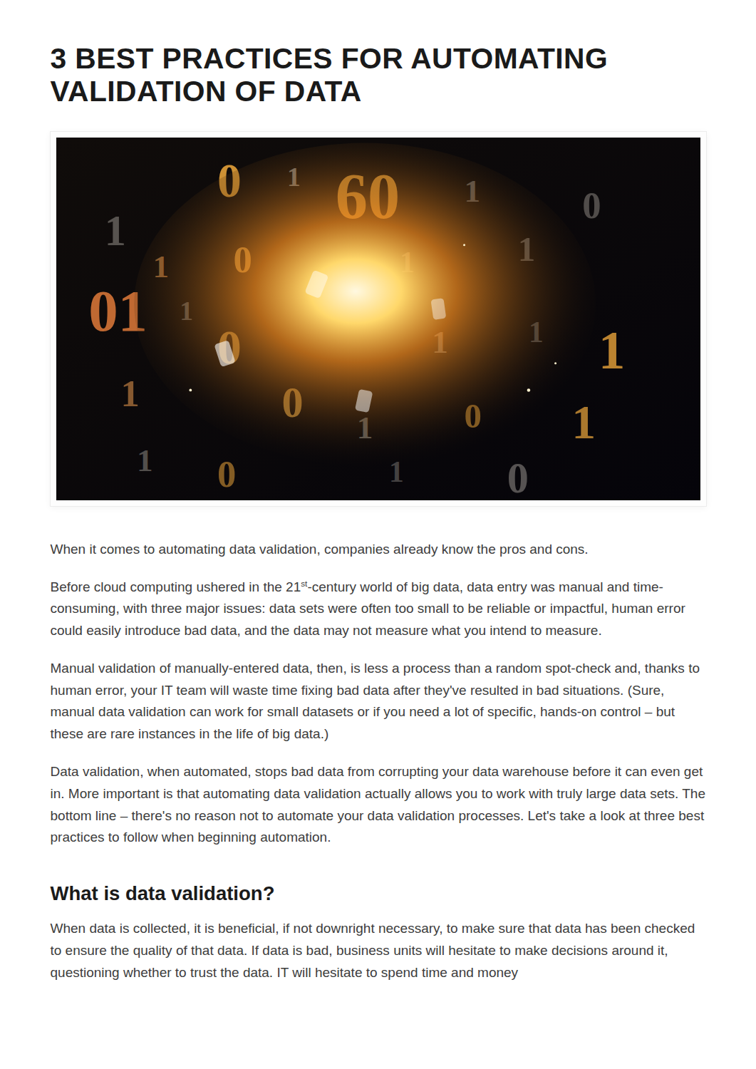3 Best Practices for Automating Validation of Data
When it comes to automating data validation, companies already know the pros and cons.
Before cloud computing ushered in the 21st-century world of big data, data entry was manual and time-consuming, with three major issues: data sets were often too small to be reliable or impactful, human error could easily introduce bad data, and the data may not measure what you intend to measure.
Manual validation of manually-entered data, then, is less a process than a random spot-check and, thanks to human error, your IT team will waste time fixing bad data after they've resulted in bad situations. (Sure, manual data validation can work for small datasets or if you need a lot of specific, hands-on control – but these are rare instances in the life of big data.)
Data validation, when automated, stops bad data from corrupting your data warehouse before it can even get in. More important is that automating data validation actually allows you to work with truly large data sets. The bottom line – there's no reason not to automate your data validation processes. Let's take a look at three best practices to follow when beginning automation.
What is data validation?
When data is collected, it is beneficial, if not downright necessary, to make sure that data has been checked to ensure the quality of that data. If data is bad, business units will hesitate to make decisions around it, questioning whether to trust the data. IT will hesitate to spend time and money